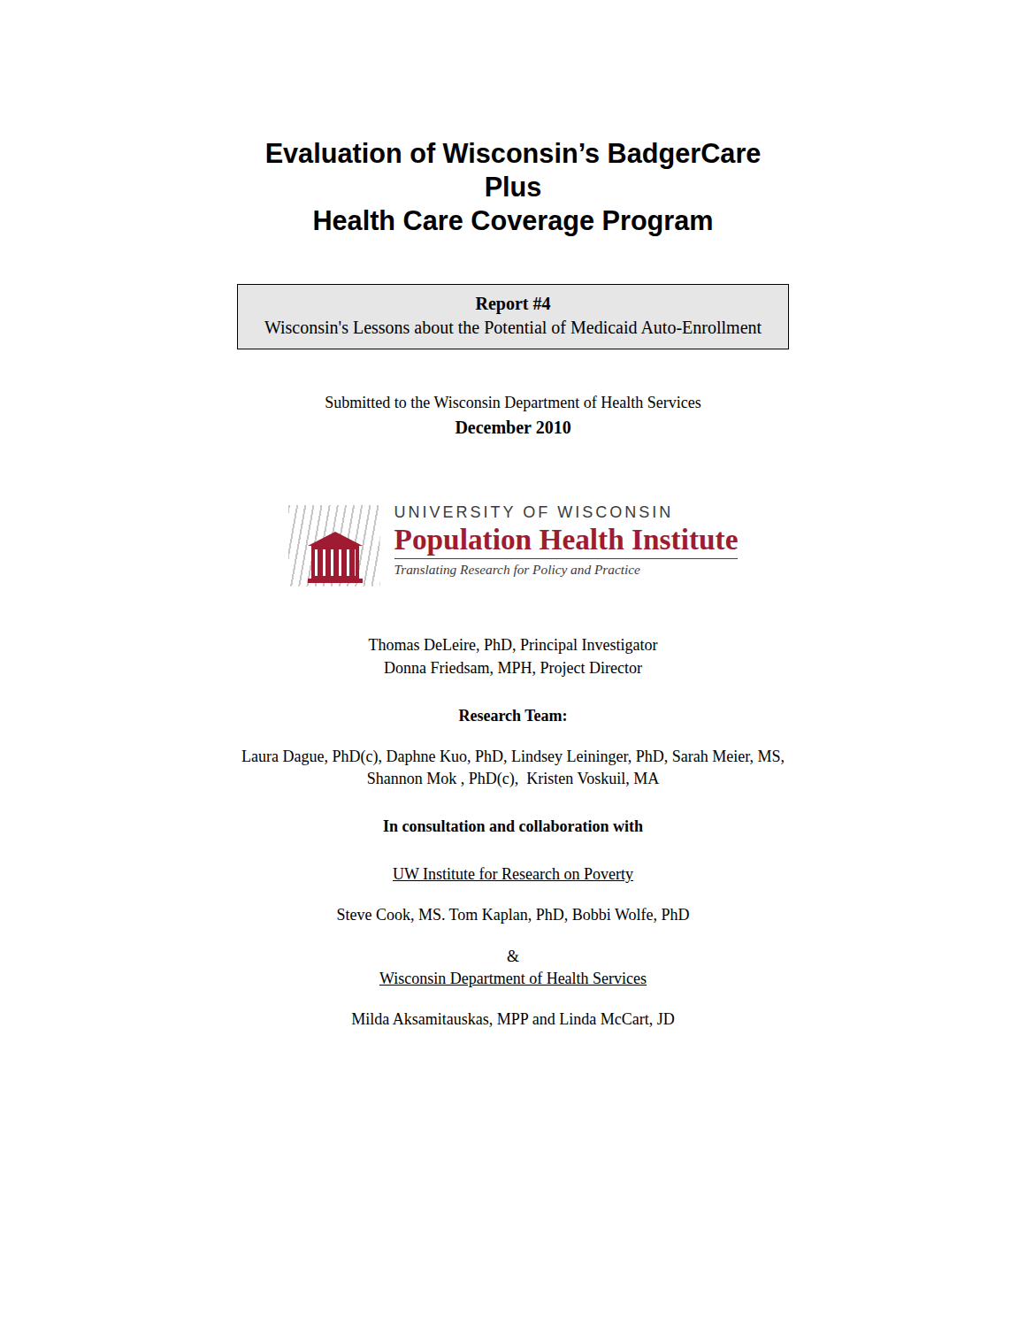Evaluation of Wisconsin’s BadgerCare Plus
Health Care Coverage Program
Report #4
Wisconsin's Lessons about the Potential of Medicaid Auto-Enrollment
Submitted to the Wisconsin Department of Health Services December 2010
UNIVERSITY OF WISCONSIN
Population Health Institute
Translating Research for Policy and Practice
Thomas DeLeire, PhD, Principal Investigator
Donna Friedsam, MPH, Project Director
Research Team:
Laura Dague, PhD(c), Daphne Kuo, PhD, Lindsey Leininger, PhD, Sarah Meier, MS,
Shannon Mok , PhD(c), Kristen Voskuil, MA
In consultation and collaboration with
UW Institute for Research on Poverty
Steve Cook, MS. Tom Kaplan, PhD, Bobbi Wolfe, PhD
&
Wisconsin Department of Health Services
Milda Aksamitauskas, MPP and Linda McCart, JD